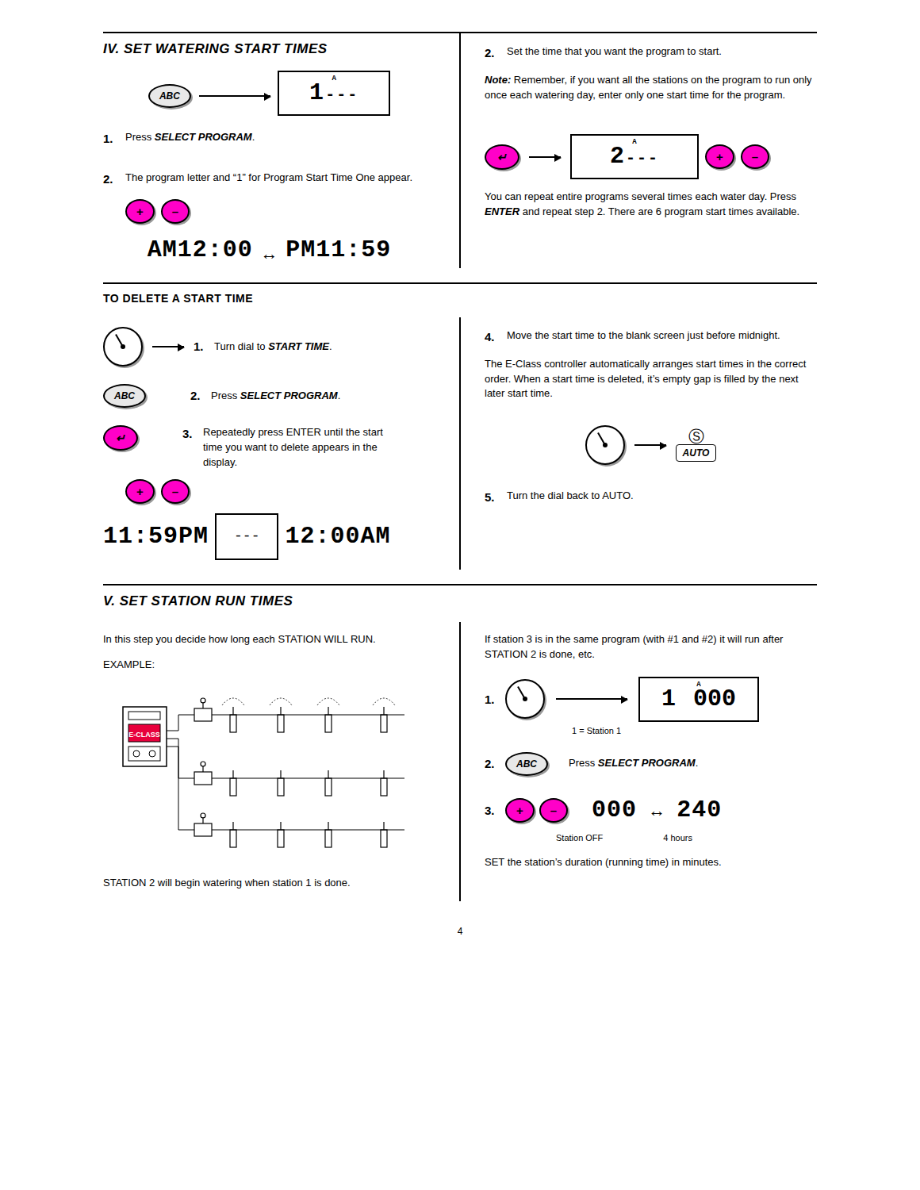IV. SET WATERING START TIMES
ABC A 1---
1. Press SELECT PROGRAM.
2. The program letter and “1” for Program Start Time One appear.
+ –
AM12:00 ↔ PM11:59
2. Set the time that you want the program to start.
Note: Remember, if you want all the stations on the program to run only once each watering day, enter only one start time for the program.
↵ A 2--- + –
You can repeat entire programs several times each water day. Press ENTER and repeat step 2. There are 6 program start times available.
TO DELETE A START TIME
1. Turn dial to START TIME.
ABC 2. Press SELECT PROGRAM.
↵ 3. Repeatedly press ENTER until the start time you want to delete appears in the display.
+ –
11:59PM --- 12:00AM
4. Move the start time to the blank screen just before midnight.
The E-Class controller automatically arranges start times in the correct order. When a start time is deleted, it’s empty gap is filled by the next later start time.
Ⓢ AUTO
5. Turn the dial back to AUTO.
V. SET STATION RUN TIMES
In this step you decide how long each STATION WILL RUN.
EXAMPLE:
E-CLASS
STATION 2 will begin watering when station 1 is done.
If station 3 is in the same program (with #1 and #2) it will run after STATION 2 is done, etc.
1. A 1 000
1 = Station 1
2. ABC Press SELECT PROGRAM.
3. + – 000 ↔ 240
Station OFF 4 hours
SET the station’s duration (running time) in minutes.
4